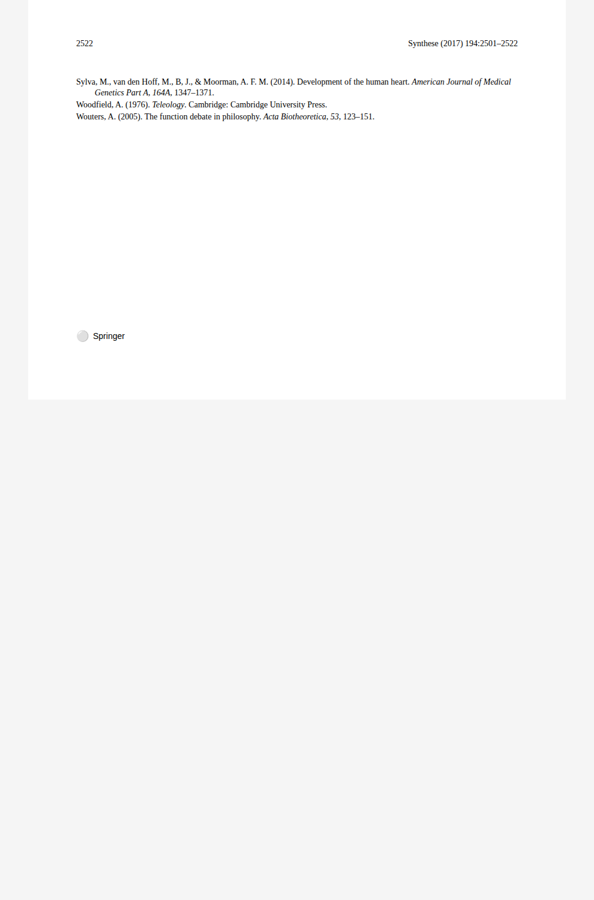2522 Synthese (2017) 194:2501–2522
Sylva, M., van den Hoff, M., B, J., & Moorman, A. F. M. (2014). Development of the human heart. American Journal of Medical Genetics Part A, 164A, 1347–1371.
Woodfield, A. (1976). Teleology. Cambridge: Cambridge University Press.
Wouters, A. (2005). The function debate in philosophy. Acta Biotheoretica, 53, 123–151.
⚪ Springer